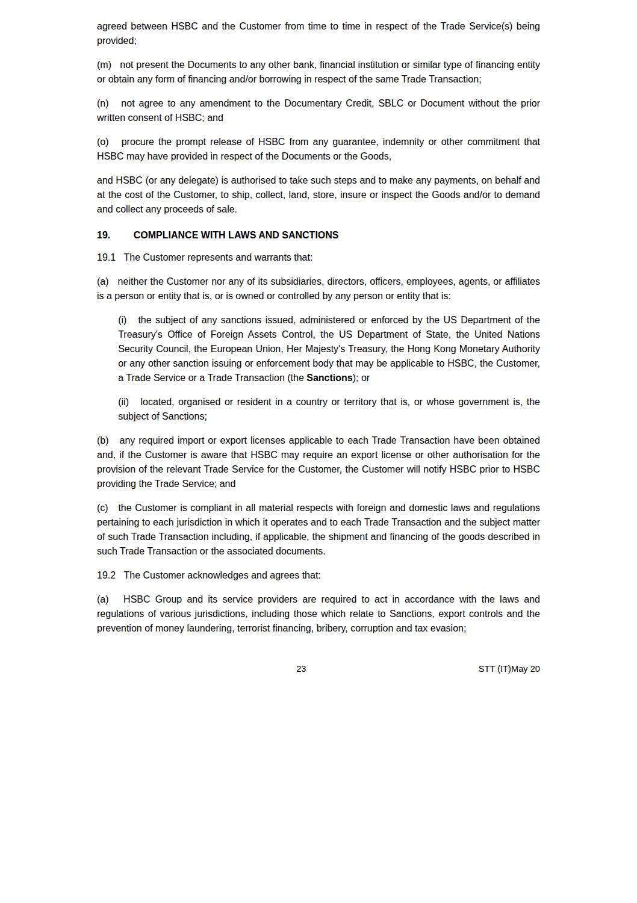agreed between HSBC and the Customer from time to time in respect of the Trade Service(s) being provided;
(m) not present the Documents to any other bank, financial institution or similar type of financing entity or obtain any form of financing and/or borrowing in respect of the same Trade Transaction;
(n) not agree to any amendment to the Documentary Credit, SBLC or Document without the prior written consent of HSBC; and
(o) procure the prompt release of HSBC from any guarantee, indemnity or other commitment that HSBC may have provided in respect of the Documents or the Goods,
and HSBC (or any delegate) is authorised to take such steps and to make any payments, on behalf and at the cost of the Customer, to ship, collect, land, store, insure or inspect the Goods and/or to demand and collect any proceeds of sale.
19. COMPLIANCE WITH LAWS AND SANCTIONS
19.1 The Customer represents and warrants that:
(a) neither the Customer nor any of its subsidiaries, directors, officers, employees, agents, or affiliates is a person or entity that is, or is owned or controlled by any person or entity that is:
(i) the subject of any sanctions issued, administered or enforced by the US Department of the Treasury's Office of Foreign Assets Control, the US Department of State, the United Nations Security Council, the European Union, Her Majesty's Treasury, the Hong Kong Monetary Authority or any other sanction issuing or enforcement body that may be applicable to HSBC, the Customer, a Trade Service or a Trade Transaction (the Sanctions); or
(ii) located, organised or resident in a country or territory that is, or whose government is, the subject of Sanctions;
(b) any required import or export licenses applicable to each Trade Transaction have been obtained and, if the Customer is aware that HSBC may require an export license or other authorisation for the provision of the relevant Trade Service for the Customer, the Customer will notify HSBC prior to HSBC providing the Trade Service; and
(c) the Customer is compliant in all material respects with foreign and domestic laws and regulations pertaining to each jurisdiction in which it operates and to each Trade Transaction and the subject matter of such Trade Transaction including, if applicable, the shipment and financing of the goods described in such Trade Transaction or the associated documents.
19.2 The Customer acknowledges and agrees that:
(a) HSBC Group and its service providers are required to act in accordance with the laws and regulations of various jurisdictions, including those which relate to Sanctions, export controls and the prevention of money laundering, terrorist financing, bribery, corruption and tax evasion;
23 STT (IT)May 20